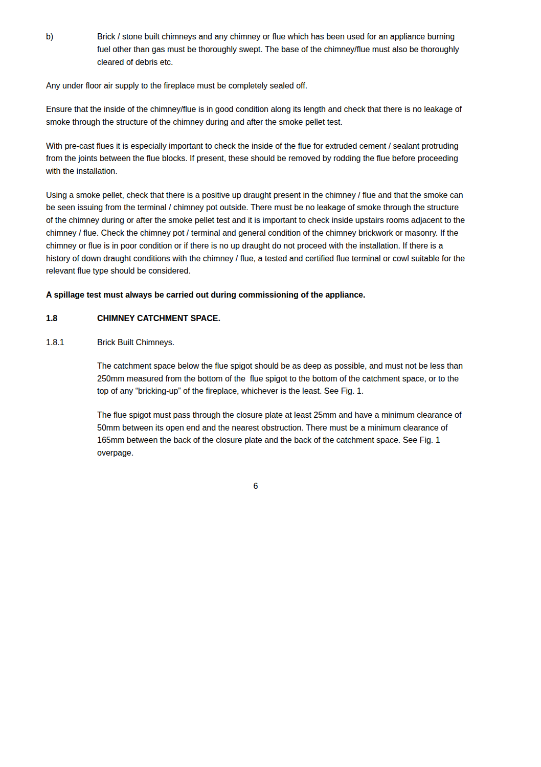b)
Brick / stone built chimneys and any chimney or flue which has been used for an appliance burning fuel other than gas must be thoroughly swept. The base of the chimney/flue must also be thoroughly cleared of debris etc.
Any under floor air supply to the fireplace must be completely sealed off.
Ensure that the inside of the chimney/flue is in good condition along its length and check that there is no leakage of smoke through the structure of the chimney during and after the smoke pellet test.
With pre-cast flues it is especially important to check the inside of the flue for extruded cement / sealant protruding from the joints between the flue blocks. If present, these should be removed by rodding the flue before proceeding with the installation.
Using a smoke pellet, check that there is a positive up draught present in the chimney / flue and that the smoke can be seen issuing from the terminal / chimney pot outside. There must be no leakage of smoke through the structure of the chimney during or after the smoke pellet test and it is important to check inside upstairs rooms adjacent to the chimney / flue. Check the chimney pot / terminal and general condition of the chimney brickwork or masonry. If the chimney or flue is in poor condition or if there is no up draught do not proceed with the installation. If there is a history of down draught conditions with the chimney / flue, a tested and certified flue terminal or cowl suitable for the relevant flue type should be considered.
A spillage test must always be carried out during commissioning of the appliance.
1.8
CHIMNEY CATCHMENT SPACE.
1.8.1
Brick Built Chimneys.
The catchment space below the flue spigot should be as deep as possible, and must not be less than 250mm measured from the bottom of the flue spigot to the bottom of the catchment space, or to the top of any “bricking-up” of the fireplace, whichever is the least. See Fig. 1.
The flue spigot must pass through the closure plate at least 25mm and have a minimum clearance of 50mm between its open end and the nearest obstruction. There must be a minimum clearance of 165mm between the back of the closure plate and the back of the catchment space. See Fig. 1 overpage.
6